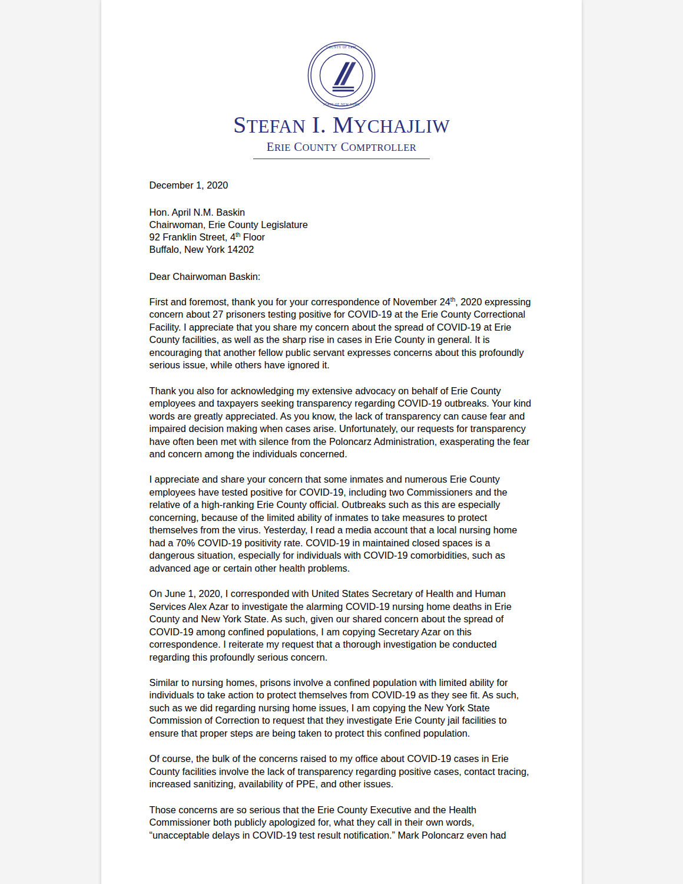COUNTY OF ERIE STATE OF NEW YORK
STEFAN I. MYCHAJLIW
ERIE COUNTY COMPTROLLER
December 1, 2020
Hon. April N.M. Baskin
Chairwoman, Erie County Legislature
92 Franklin Street, 4th Floor
Buffalo, New York 14202
Dear Chairwoman Baskin:
First and foremost, thank you for your correspondence of November 24th, 2020 expressing concern about 27 prisoners testing positive for COVID-19 at the Erie County Correctional Facility. I appreciate that you share my concern about the spread of COVID-19 at Erie County facilities, as well as the sharp rise in cases in Erie County in general. It is encouraging that another fellow public servant expresses concerns about this profoundly serious issue, while others have ignored it.
Thank you also for acknowledging my extensive advocacy on behalf of Erie County employees and taxpayers seeking transparency regarding COVID-19 outbreaks. Your kind words are greatly appreciated. As you know, the lack of transparency can cause fear and impaired decision making when cases arise. Unfortunately, our requests for transparency have often been met with silence from the Poloncarz Administration, exasperating the fear and concern among the individuals concerned.
I appreciate and share your concern that some inmates and numerous Erie County employees have tested positive for COVID-19, including two Commissioners and the relative of a high-ranking Erie County official. Outbreaks such as this are especially concerning, because of the limited ability of inmates to take measures to protect themselves from the virus. Yesterday, I read a media account that a local nursing home had a 70% COVID-19 positivity rate. COVID-19 in maintained closed spaces is a dangerous situation, especially for individuals with COVID-19 comorbidities, such as advanced age or certain other health problems.
On June 1, 2020, I corresponded with United States Secretary of Health and Human Services Alex Azar to investigate the alarming COVID-19 nursing home deaths in Erie County and New York State. As such, given our shared concern about the spread of COVID-19 among confined populations, I am copying Secretary Azar on this correspondence. I reiterate my request that a thorough investigation be conducted regarding this profoundly serious concern.
Similar to nursing homes, prisons involve a confined population with limited ability for individuals to take action to protect themselves from COVID-19 as they see fit. As such, such as we did regarding nursing home issues, I am copying the New York State Commission of Correction to request that they investigate Erie County jail facilities to ensure that proper steps are being taken to protect this confined population.
Of course, the bulk of the concerns raised to my office about COVID-19 cases in Erie County facilities involve the lack of transparency regarding positive cases, contact tracing, increased sanitizing, availability of PPE, and other issues.
Those concerns are so serious that the Erie County Executive and the Health Commissioner both publicly apologized for, what they call in their own words, “unacceptable delays in COVID-19 test result notification.” Mark Poloncarz even had